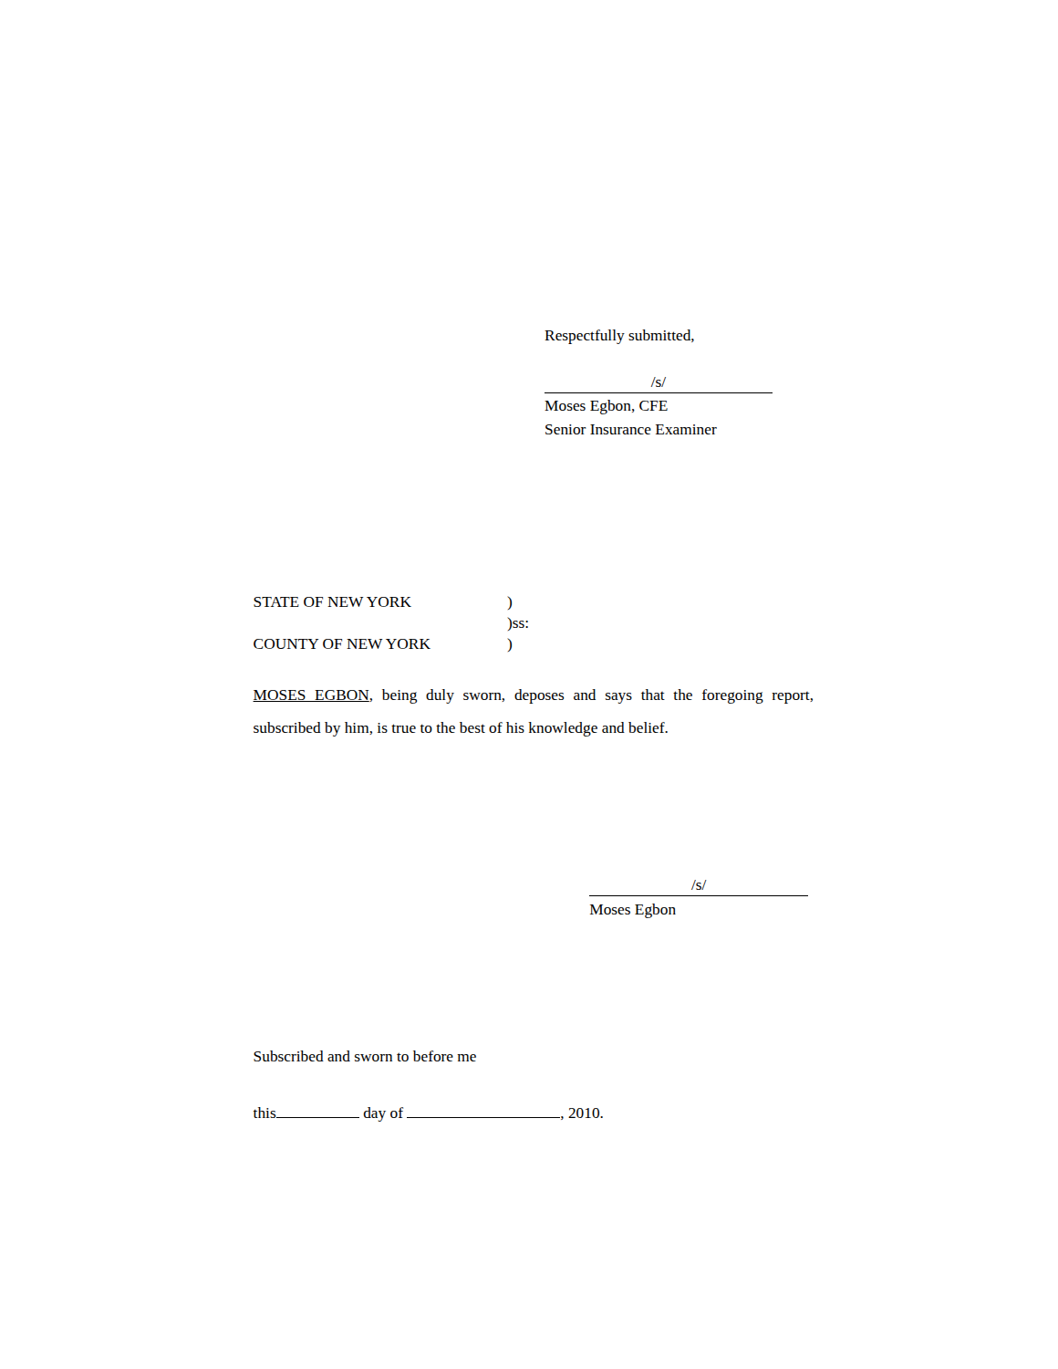Respectfully submitted,
/s/
Moses Egbon, CFE
Senior Insurance Examiner
| STATE OF NEW YORK | ) | |
| | )ss: | |
| COUNTY OF NEW YORK | ) | |
MOSES EGBON, being duly sworn, deposes and says that the foregoing report, subscribed by him, is true to the best of his knowledge and belief.
/s/
Moses Egbon
Subscribed and sworn to before me
this day of , 2010.